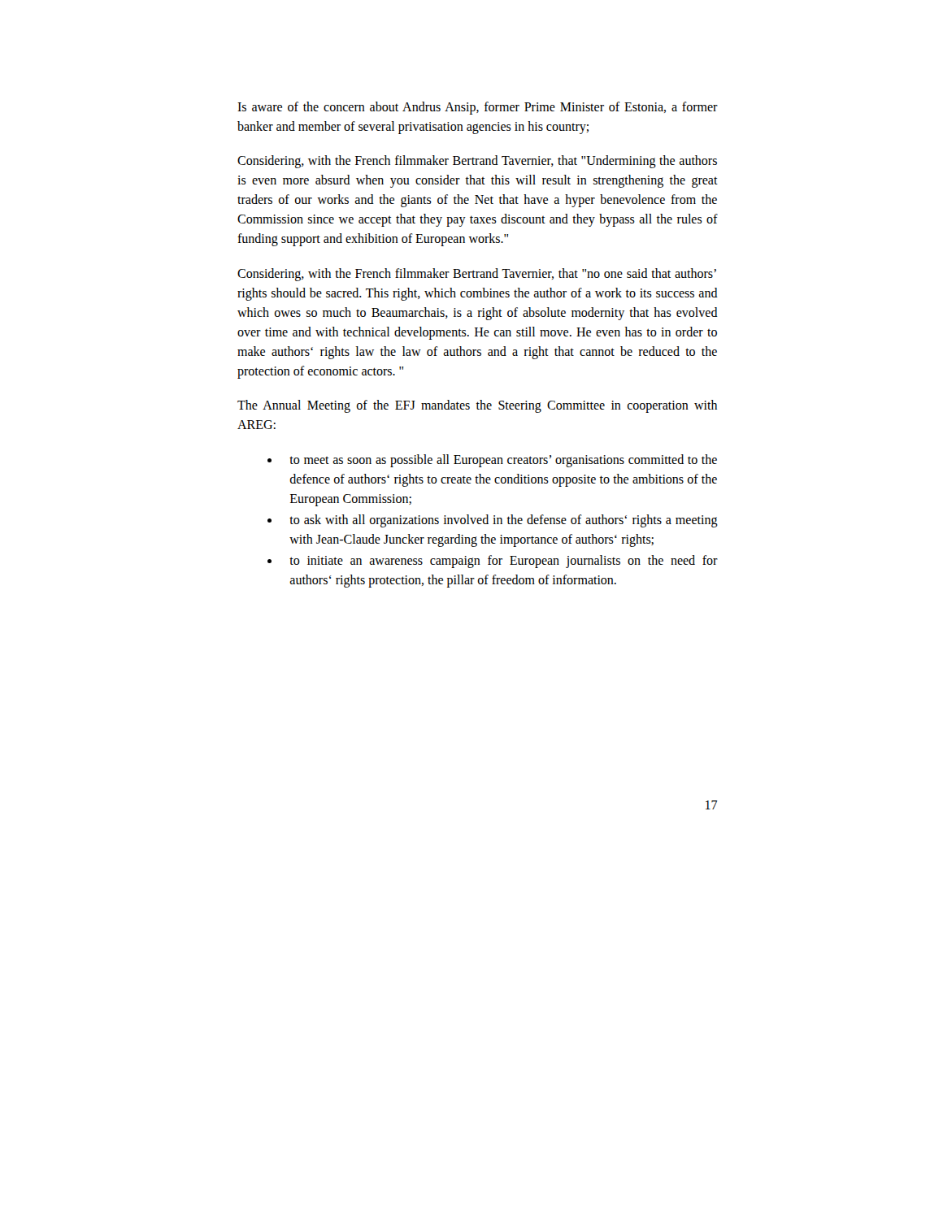Is aware of the concern about Andrus Ansip, former Prime Minister of Estonia, a former banker and member of several privatisation agencies in his country;
Considering, with the French filmmaker Bertrand Tavernier, that "Undermining the authors is even more absurd when you consider that this will result in strengthening the great traders of our works and the giants of the Net that have a hyper benevolence from the Commission since we accept that they pay taxes discount and they bypass all the rules of funding support and exhibition of European works."
Considering, with the French filmmaker Bertrand Tavernier, that "no one said that authors’ rights should be sacred. This right, which combines the author of a work to its success and which owes so much to Beaumarchais, is a right of absolute modernity that has evolved over time and with technical developments. He can still move. He even has to in order to make authors‘ rights law the law of authors and a right that cannot be reduced to the protection of economic actors. "
The Annual Meeting of the EFJ mandates the Steering Committee in cooperation with AREG:
to meet as soon as possible all European creators’ organisations committed to the defence of authors‘ rights to create the conditions opposite to the ambitions of the European Commission;
to ask with all organizations involved in the defense of authors‘ rights a meeting with Jean-Claude Juncker regarding the importance of authors‘ rights;
to initiate an awareness campaign for European journalists on the need for authors‘ rights protection, the pillar of freedom of information.
17